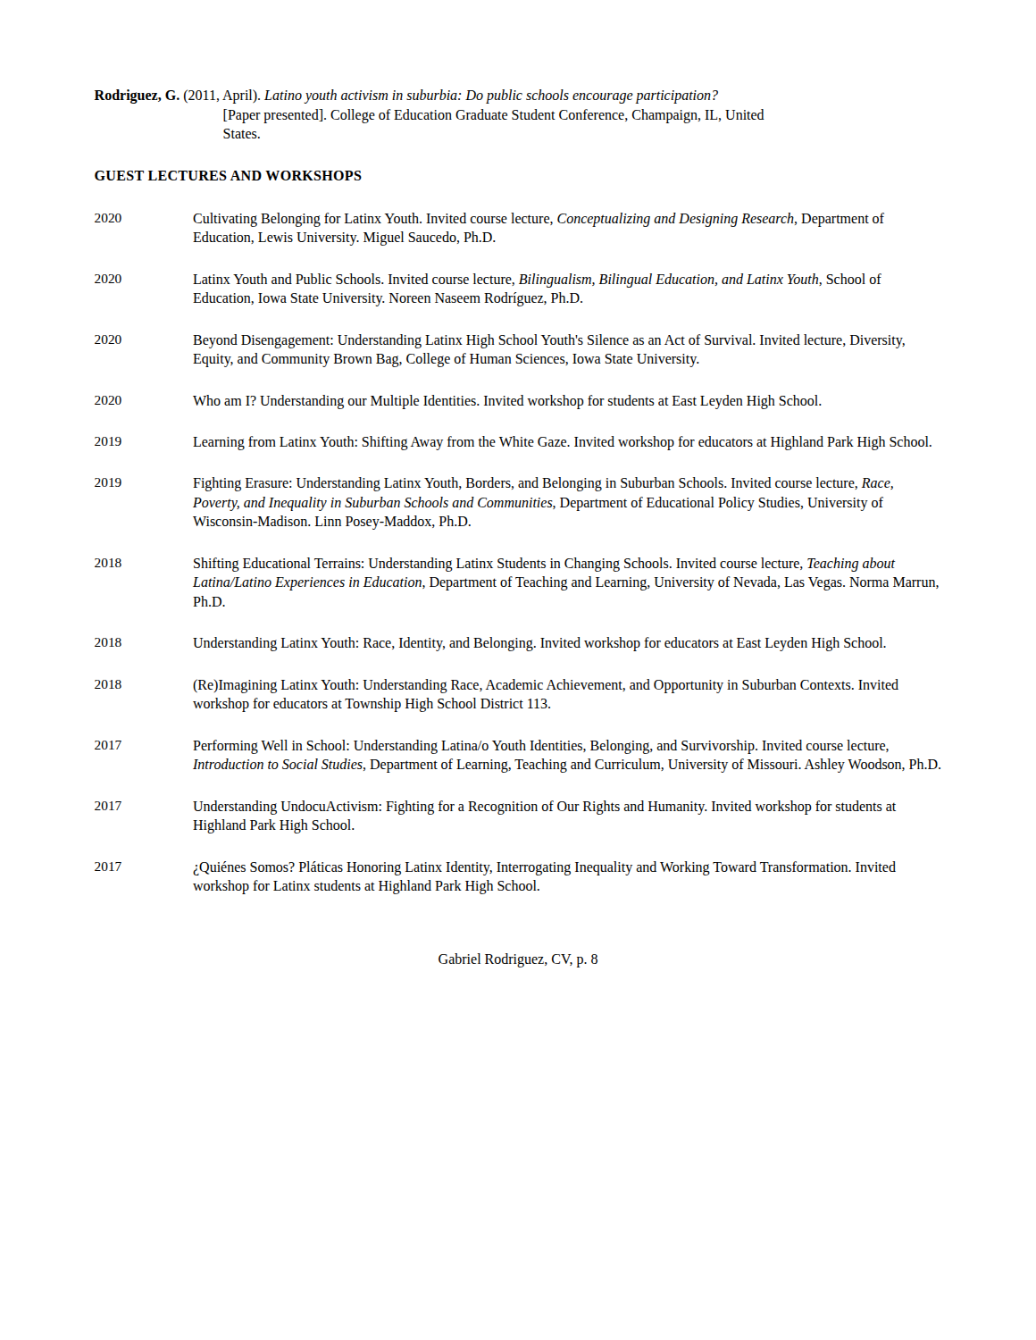Rodriguez, G. (2011, April). Latino youth activism in suburbia: Do public schools encourage participation? [Paper presented]. College of Education Graduate Student Conference, Champaign, IL, United States.
GUEST LECTURES AND WORKSHOPS
| 2020 | Cultivating Belonging for Latinx Youth. Invited course lecture, Conceptualizing and Designing Research , Department of Education, Lewis University. Miguel Saucedo, Ph.D. |
| 2020 | Latinx Youth and Public Schools. Invited course lecture, Bilingualism, Bilingual Education, and Latinx Youth , School of Education, Iowa State University. Noreen Naseem Rodríguez, Ph.D. |
| 2020 | Beyond Disengagement: Understanding Latinx High School Youth's Silence as an Act of Survival. Invited lecture, Diversity, Equity, and Community Brown Bag, College of Human Sciences, Iowa State University. |
| 2020 | Who am I? Understanding our Multiple Identities. Invited workshop for students at East Leyden High School. |
| 2019 | Learning from Latinx Youth: Shifting Away from the White Gaze. Invited workshop for educators at Highland Park High School. |
| 2019 | Fighting Erasure: Understanding Latinx Youth, Borders, and Belonging in Suburban Schools. Invited course lecture, Race, Poverty, and Inequality in Suburban Schools and Communities , Department of Educational Policy Studies, University of Wisconsin-Madison. Linn Posey-Maddox, Ph.D. |
| 2018 | Shifting Educational Terrains: Understanding Latinx Students in Changing Schools. Invited course lecture, Teaching about Latina/Latino Experiences in Education , Department of Teaching and Learning, University of Nevada, Las Vegas. Norma Marrun, Ph.D. |
| 2018 | Understanding Latinx Youth: Race, Identity, and Belonging. Invited workshop for educators at East Leyden High School. |
| 2018 | (Re)Imagining Latinx Youth: Understanding Race, Academic Achievement, and Opportunity in Suburban Contexts. Invited workshop for educators at Township High School District 113. |
| 2017 | Performing Well in School: Understanding Latina/o Youth Identities, Belonging, and Survivorship. Invited course lecture, Introduction to Social Studies , Department of Learning, Teaching and Curriculum, University of Missouri. Ashley Woodson, Ph.D. |
| 2017 | Understanding UndocuActivism: Fighting for a Recognition of Our Rights and Humanity. Invited workshop for students at Highland Park High School. |
| 2017 | ¿Quiénes Somos? Pláticas Honoring Latinx Identity, Interrogating Inequality and Working Toward Transformation. Invited workshop for Latinx students at Highland Park High School. |
Gabriel Rodriguez, CV, p. 8